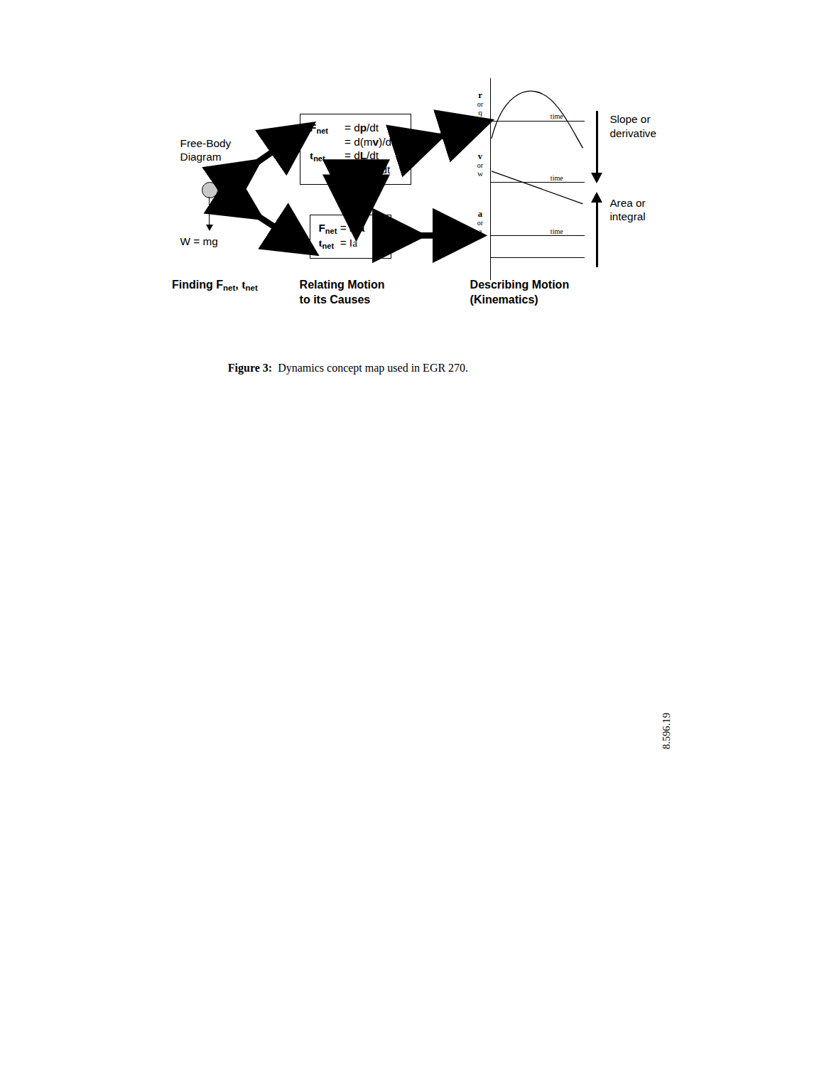Free-Body
Diagram
W = mg
| F net | = d p /dt |
| | = d(m v )/dt |
| t net | = d L /dt |
| | = d(I w )/dt |
| F net = m a |
| t net = I a |
r
or
q
v
or
w
a
or
a
time
time
time
Slope or
derivative
Area or
integral
Finding Fnet, tnet
Relating Motion
to its Causes
Describing Motion
(Kinematics)
Figure 3: Dynamics concept map used in EGR 270.
Page 8.596.19